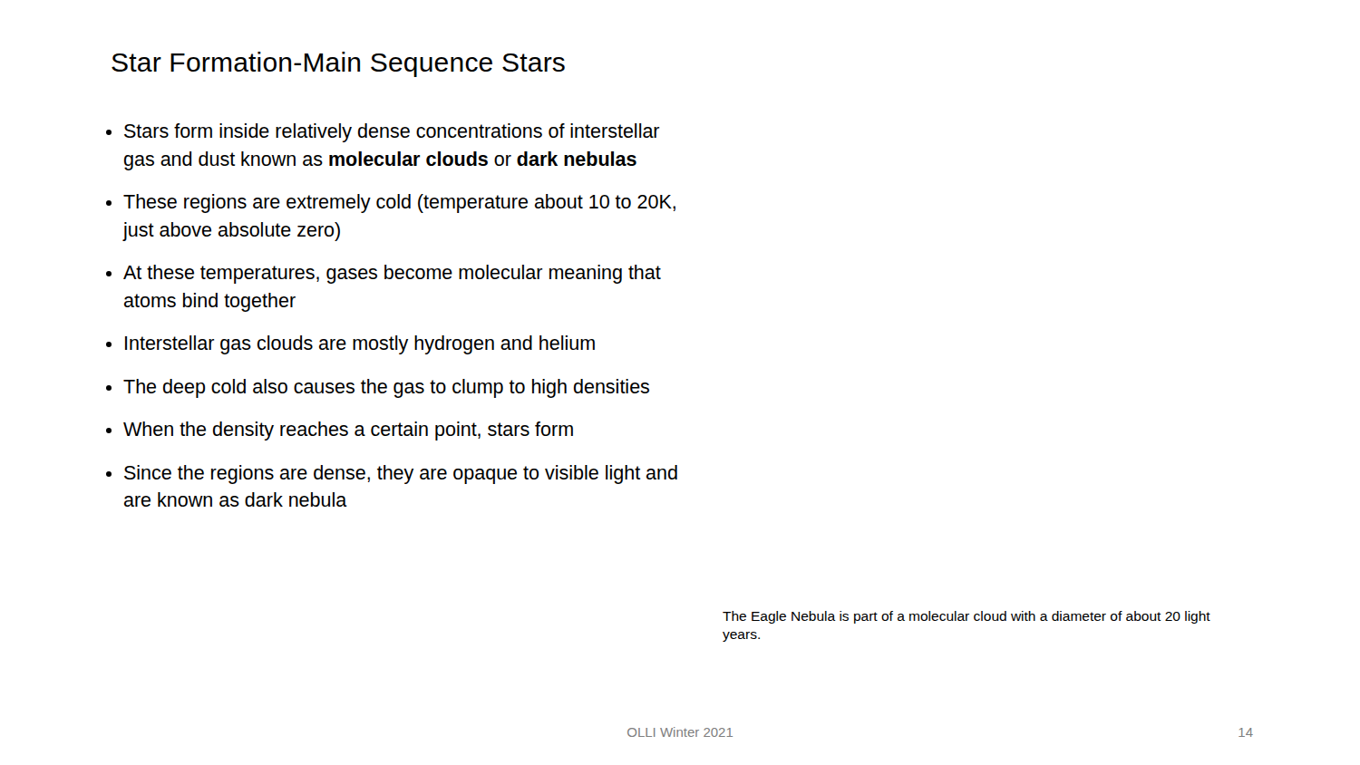Star Formation-Main Sequence Stars
Stars form inside relatively dense concentrations of interstellar gas and dust known as molecular clouds or dark nebulas
These regions are extremely cold (temperature about 10 to 20K, just above absolute zero)
At these temperatures, gases become molecular meaning that atoms bind together
Interstellar gas clouds are mostly hydrogen and helium
The deep cold also causes the gas to clump to high densities
When the density reaches a certain point, stars form
Since the regions are dense, they are opaque to visible light and are known as dark nebula
The Eagle Nebula is part of a molecular cloud with a diameter of about 20 light years.
OLLI Winter 2021
14